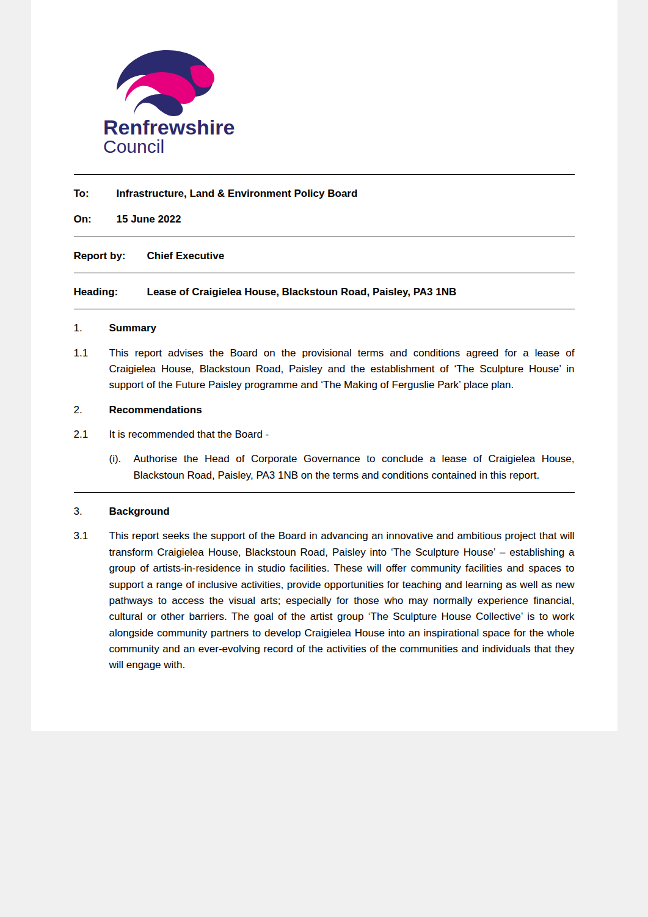Renfrewshire Council
To: Infrastructure, Land & Environment Policy Board
On: 15 June 2022
Report by: Chief Executive
Heading: Lease of Craigielea House, Blackstoun Road, Paisley, PA3 1NB
1.
Summary
1.1 This report advises the Board on the provisional terms and conditions agreed for a lease of Craigielea House, Blackstoun Road, Paisley and the establishment of ‘The Sculpture House’ in support of the Future Paisley programme and ‘The Making of Ferguslie Park’ place plan.
2.
Recommendations
2.1 It is recommended that the Board -
(i). Authorise the Head of Corporate Governance to conclude a lease of Craigielea House, Blackstoun Road, Paisley, PA3 1NB on the terms and conditions contained in this report.
3.
Background
3.1 This report seeks the support of the Board in advancing an innovative and ambitious project that will transform Craigielea House, Blackstoun Road, Paisley into ‘The Sculpture House’ – establishing a group of artists-in-residence in studio facilities. These will offer community facilities and spaces to support a range of inclusive activities, provide opportunities for teaching and learning as well as new pathways to access the visual arts; especially for those who may normally experience financial, cultural or other barriers. The goal of the artist group ‘The Sculpture House Collective’ is to work alongside community partners to develop Craigielea House into an inspirational space for the whole community and an ever-evolving record of the activities of the communities and individuals that they will engage with.